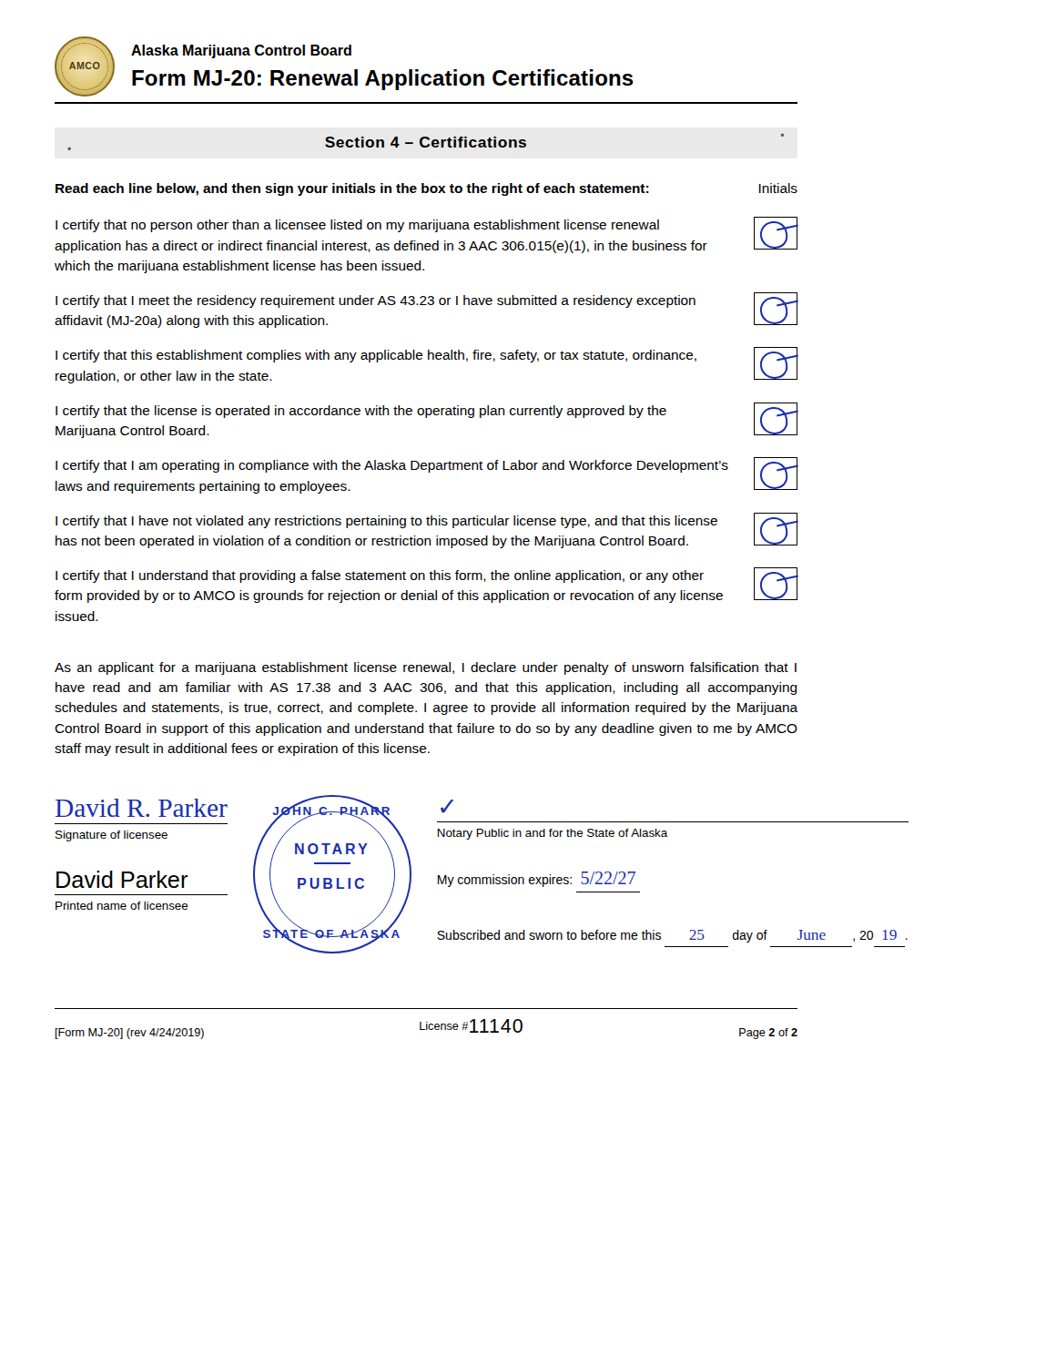Alaska Marijuana Control Board
Form MJ-20: Renewal Application Certifications
• Section 4 – Certifications •
Read each line below, and then sign your initials in the box to the right of each statement: Initials
I certify that no person other than a licensee listed on my marijuana establishment license renewal application has a direct or indirect financial interest, as defined in 3 AAC 306.015(e)(1), in the business for which the marijuana establishment license has been issued.
I certify that I meet the residency requirement under AS 43.23 or I have submitted a residency exception affidavit (MJ-20a) along with this application.
I certify that this establishment complies with any applicable health, fire, safety, or tax statute, ordinance, regulation, or other law in the state.
I certify that the license is operated in accordance with the operating plan currently approved by the Marijuana Control Board.
I certify that I am operating in compliance with the Alaska Department of Labor and Workforce Development’s laws and requirements pertaining to employees.
I certify that I have not violated any restrictions pertaining to this particular license type, and that this license has not been operated in violation of a condition or restriction imposed by the Marijuana Control Board.
I certify that I understand that providing a false statement on this form, the online application, or any other form provided by or to AMCO is grounds for rejection or denial of this application or revocation of any license issued.
As an applicant for a marijuana establishment license renewal, I declare under penalty of unsworn falsification that I have read and am familiar with AS 17.38 and 3 AAC 306, and that this application, including all accompanying schedules and statements, is true, correct, and complete. I agree to provide all information required by the Marijuana Control Board in support of this application and understand that failure to do so by any deadline given to me by AMCO staff may result in additional fees or expiration of this license.
David R. Parker
Signature of licensee
David Parker
Printed name of licensee
JOHN C. PHARR
NOTARY
PUBLIC
STATE OF ALASKA
✓
Notary Public in and for the State of Alaska
My commission expires: 5/22/27
Subscribed and sworn to before me this 25 day of June, 2019.
[Form MJ-20] (rev 4/24/2019)
License #11140
Page 2 of 2